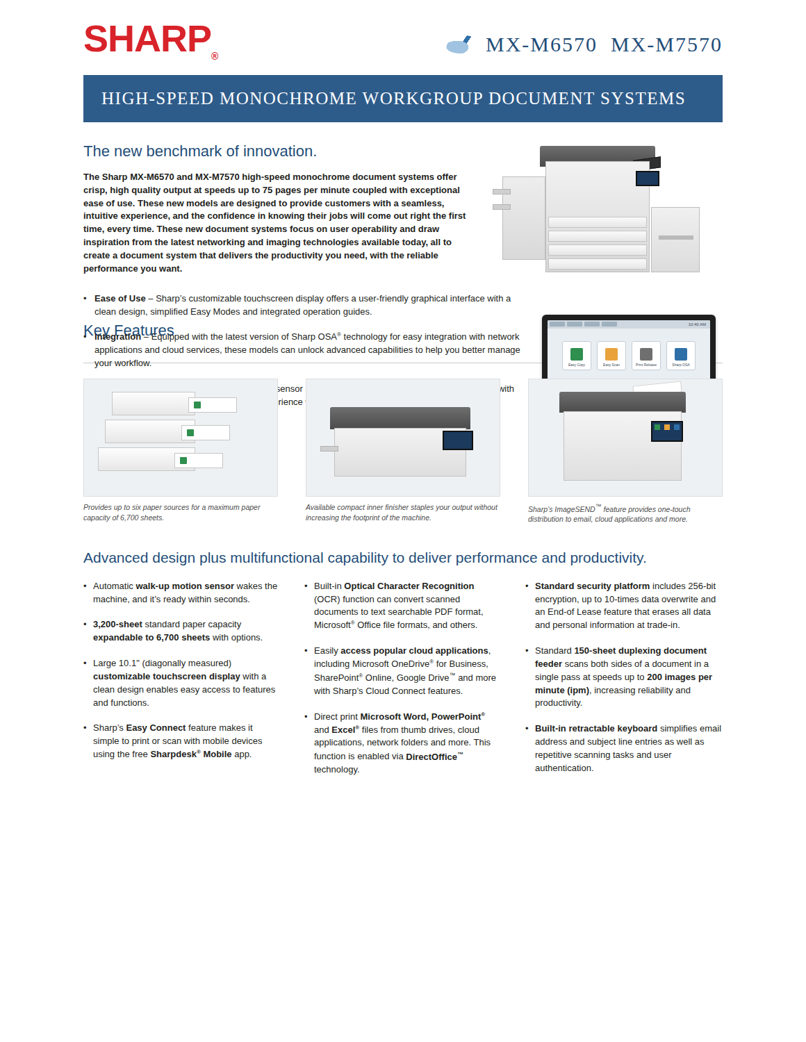SHARP®
MX-M6570 MX-M7570
HIGH-SPEED MONOCHROME WORKGROUP DOCUMENT SYSTEMS
The new benchmark of innovation.
The Sharp MX-M6570 and MX-M7570 high-speed monochrome document systems offer crisp, high quality output at speeds up to 75 pages per minute coupled with exceptional ease of use. These new models are designed to provide customers with a seamless, intuitive experience, and the confidence in knowing their jobs will come out right the first time, every time. These new document systems focus on user operability and draw inspiration from the latest networking and imaging technologies available today, all to create a document system that delivers the productivity you need, with the reliable performance you want.
Ease of Use – Sharp’s customizable touchscreen display offers a user-friendly graphical interface with a clean design, simplified Easy Modes and integrated operation guides.
Integration – Equipped with the latest version of Sharp OSA® technology for easy integration with network applications and cloud services, these models can unlock advanced capabilities to help you better manage your workflow.
Productivity – An integrated walk-up motion sensor and an easy-to-use graphical interface combine with a fast warm up time to create a workflow experience with virtually no waiting time.
Key Features
10:40 AM
Easy Copy
Easy Scan
Print Release
Sharp OSA
spacer
Key Features
Provides up to six paper sources for a maximum paper capacity of 6,700 sheets.
Available compact inner finisher staples your output without increasing the footprint of the machine.
Sharp’s ImageSEND™ feature provides one-touch distribution to email, cloud applications and more.
Advanced design plus multifunctional capability to deliver performance and productivity.
Automatic walk-up motion sensor wakes the machine, and it’s ready within seconds.
3,200-sheet standard paper capacity expandable to 6,700 sheets with options.
Large 10.1" (diagonally measured) customizable touchscreen display with a clean design enables easy access to features and functions.
Sharp’s Easy Connect feature makes it simple to print or scan with mobile devices using the free Sharpdesk® Mobile app.
Built-in Optical Character Recognition (OCR) function can convert scanned documents to text searchable PDF format, Microsoft® Office file formats, and others.
Easily access popular cloud applications, including Microsoft OneDrive® for Business, SharePoint® Online, Google Drive™ and more with Sharp’s Cloud Connect features.
Direct print Microsoft Word, PowerPoint® and Excel® files from thumb drives, cloud applications, network folders and more. This function is enabled via DirectOffice™ technology.
Standard security platform includes 256-bit encryption, up to 10-times data overwrite and an End-of Lease feature that erases all data and personal information at trade-in.
Standard 150-sheet duplexing document feeder scans both sides of a document in a single pass at speeds up to 200 images per minute (ipm), increasing reliability and productivity.
Built-in retractable keyboard simplifies email address and subject line entries as well as repetitive scanning tasks and user authentication.